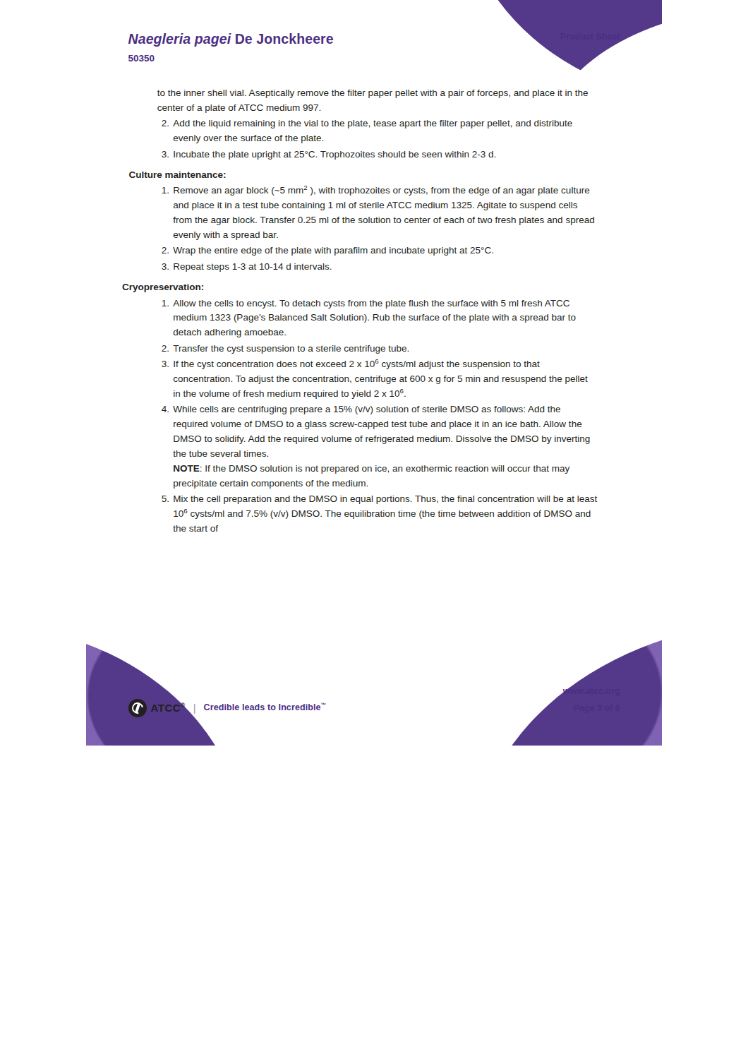Naegleria pagei De Jonckheere
50350
Product Sheet
to the inner shell vial. Aseptically remove the filter paper pellet with a pair of forceps, and place it in the center of a plate of ATCC medium 997.
Add the liquid remaining in the vial to the plate, tease apart the filter paper pellet, and distribute evenly over the surface of the plate.
Incubate the plate upright at 25°C. Trophozoites should be seen within 2-3 d.
Culture maintenance:
Remove an agar block (~5 mm2 ), with trophozoites or cysts, from the edge of an agar plate culture and place it in a test tube containing 1 ml of sterile ATCC medium 1325. Agitate to suspend cells from the agar block. Transfer 0.25 ml of the solution to center of each of two fresh plates and spread evenly with a spread bar.
Wrap the entire edge of the plate with parafilm and incubate upright at 25°C.
Repeat steps 1-3 at 10-14 d intervals.
Cryopreservation:
Allow the cells to encyst. To detach cysts from the plate flush the surface with 5 ml fresh ATCC medium 1323 (Page's Balanced Salt Solution). Rub the surface of the plate with a spread bar to detach adhering amoebae.
Transfer the cyst suspension to a sterile centrifuge tube.
If the cyst concentration does not exceed 2 x 106 cysts/ml adjust the suspension to that concentration. To adjust the concentration, centrifuge at 600 x g for 5 min and resuspend the pellet in the volume of fresh medium required to yield 2 x 106.
While cells are centrifuging prepare a 15% (v/v) solution of sterile DMSO as follows: Add the required volume of DMSO to a glass screw-capped test tube and place it in an ice bath. Allow the DMSO to solidify. Add the required volume of refrigerated medium. Dissolve the DMSO by inverting the tube several times.
NOTE: If the DMSO solution is not prepared on ice, an exothermic reaction will occur that may precipitate certain components of the medium.
Mix the cell preparation and the DMSO in equal portions. Thus, the final concentration will be at least 106 cysts/ml and 7.5% (v/v) DMSO. The equilibration time (the time between addition of DMSO and the start of
ATCC®
| Credible leads to Incredible™
www.atcc.org
Page 3 of 6